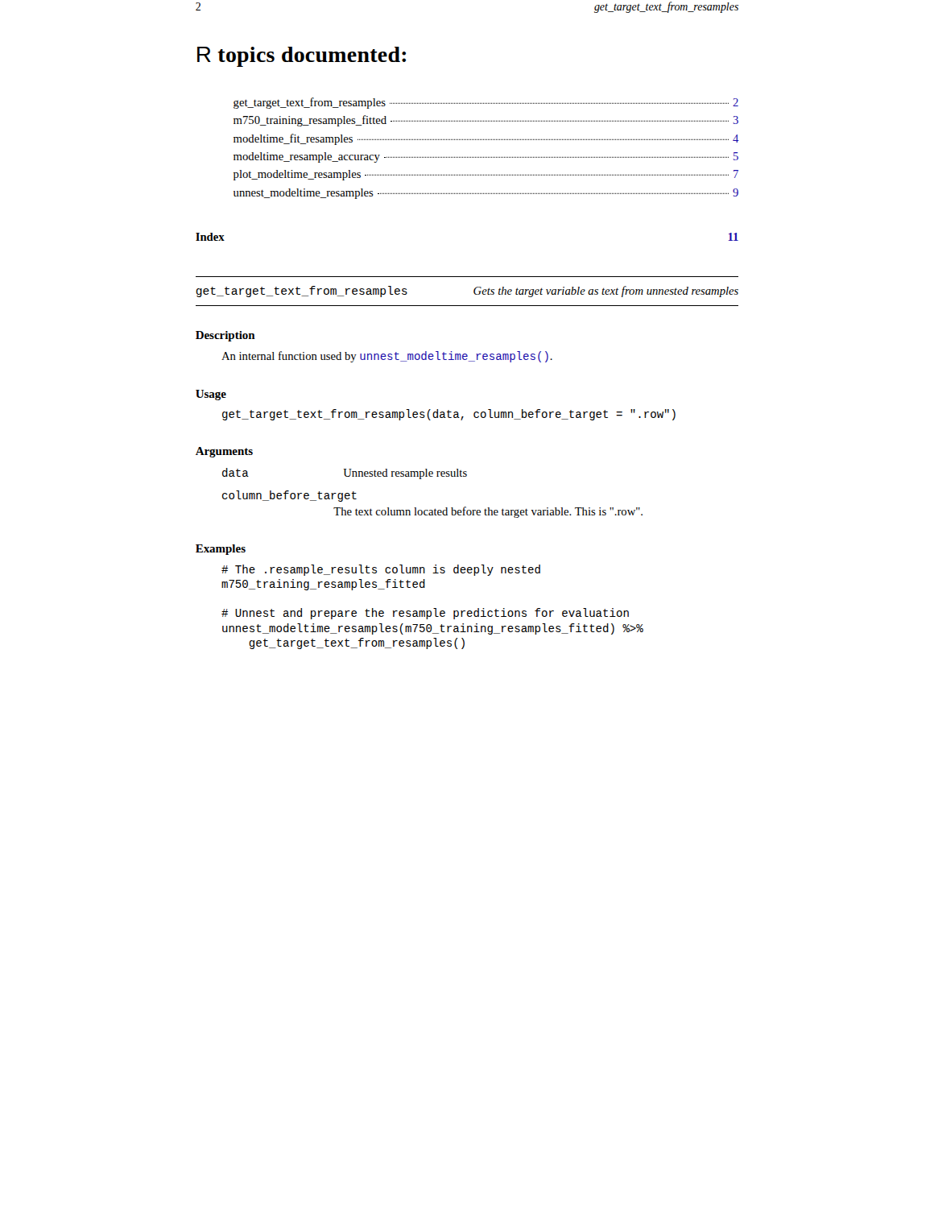2 get_target_text_from_resamples
R topics documented:
get_target_text_from_resamples 2
m750_training_resamples_fitted 3
modeltime_fit_resamples 4
modeltime_resample_accuracy 5
plot_modeltime_resamples 7
unnest_modeltime_resamples 9
Index 11
get_target_text_from_resamples Gets the target variable as text from unnested resamples
Description
An internal function used by unnest_modeltime_resamples().
Usage
get_target_text_from_resamples(data, column_before_target = ".row")
Arguments
data
Unnested resample results
column_before_target
The text column located before the target variable. This is ".row".
Examples
# The .resample_results column is deeply nested
m750_training_resamples_fitted

# Unnest and prepare the resample predictions for evaluation
unnest_modeltime_resamples(m750_training_resamples_fitted) %>%
    get_target_text_from_resamples()